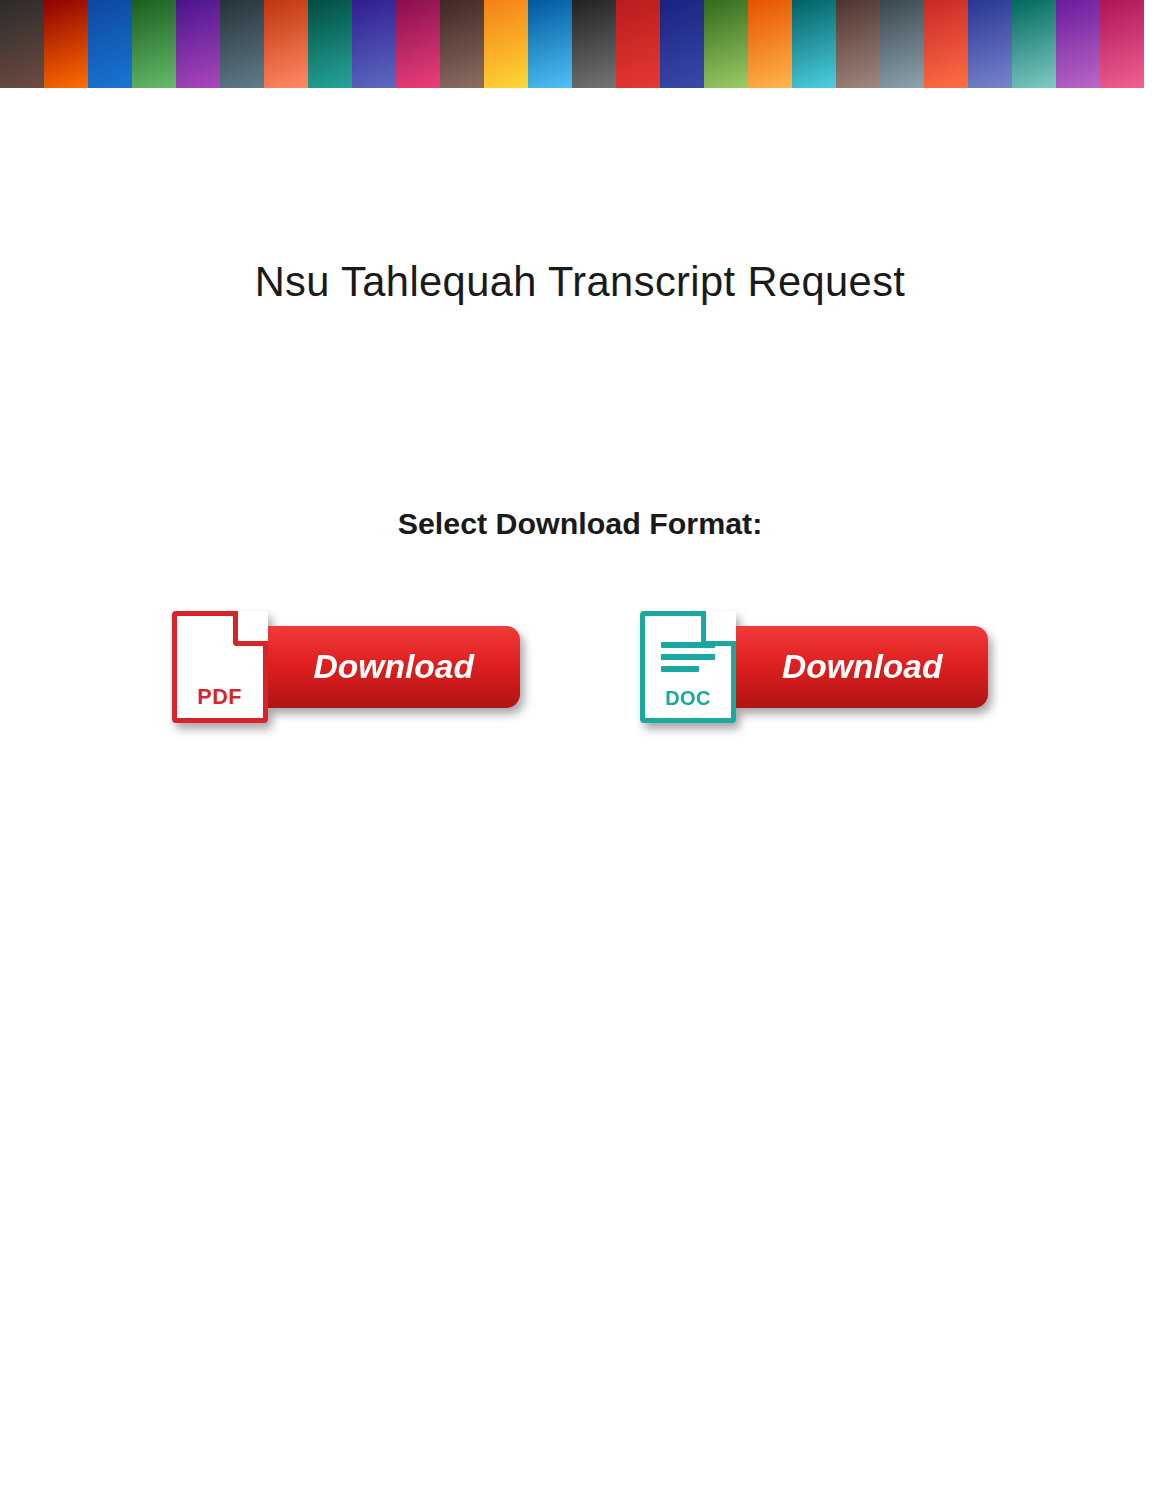Nsu Tahlequah Transcript Request
Select Download Format:
PDF Download DOC Download